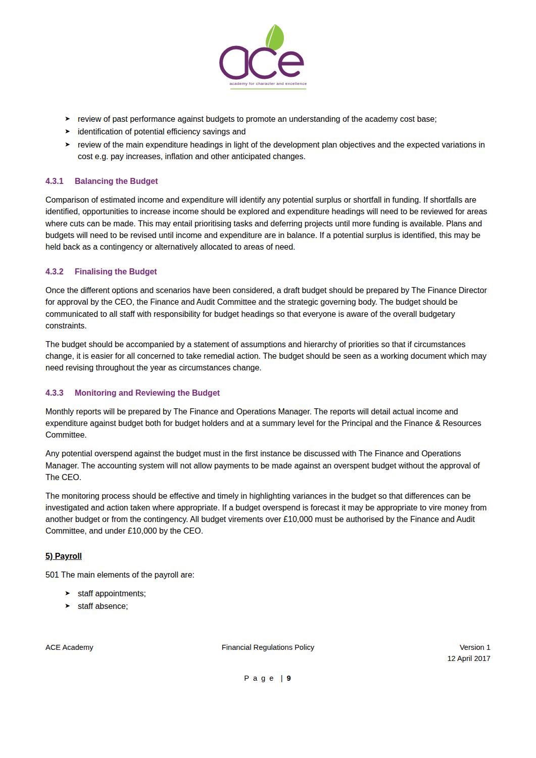academy for character and excellence
review of past performance against budgets to promote an understanding of the academy cost base;
identification of potential efficiency savings and
review of the main expenditure headings in light of the development plan objectives and the expected variations in cost e.g. pay increases, inflation and other anticipated changes.
4.3.1 Balancing the Budget
Comparison of estimated income and expenditure will identify any potential surplus or shortfall in funding. If shortfalls are identified, opportunities to increase income should be explored and expenditure headings will need to be reviewed for areas where cuts can be made. This may entail prioritising tasks and deferring projects until more funding is available. Plans and budgets will need to be revised until income and expenditure are in balance. If a potential surplus is identified, this may be held back as a contingency or alternatively allocated to areas of need.
4.3.2 Finalising the Budget
Once the different options and scenarios have been considered, a draft budget should be prepared by The Finance Director for approval by the CEO, the Finance and Audit Committee and the strategic governing body. The budget should be communicated to all staff with responsibility for budget headings so that everyone is aware of the overall budgetary constraints.
The budget should be accompanied by a statement of assumptions and hierarchy of priorities so that if circumstances change, it is easier for all concerned to take remedial action. The budget should be seen as a working document which may need revising throughout the year as circumstances change.
4.3.3 Monitoring and Reviewing the Budget
Monthly reports will be prepared by The Finance and Operations Manager. The reports will detail actual income and expenditure against budget both for budget holders and at a summary level for the Principal and the Finance & Resources Committee.
Any potential overspend against the budget must in the first instance be discussed with The Finance and Operations Manager. The accounting system will not allow payments to be made against an overspent budget without the approval of The CEO.
The monitoring process should be effective and timely in highlighting variances in the budget so that differences can be investigated and action taken where appropriate. If a budget overspend is forecast it may be appropriate to vire money from another budget or from the contingency. All budget virements over £10,000 must be authorised by the Finance and Audit Committee, and under £10,000 by the CEO.
5) Payroll
501 The main elements of the payroll are:
staff appointments;
staff absence;
ACE Academy
Financial Regulations Policy
Version 1
12 April 2017
P a g e | 9